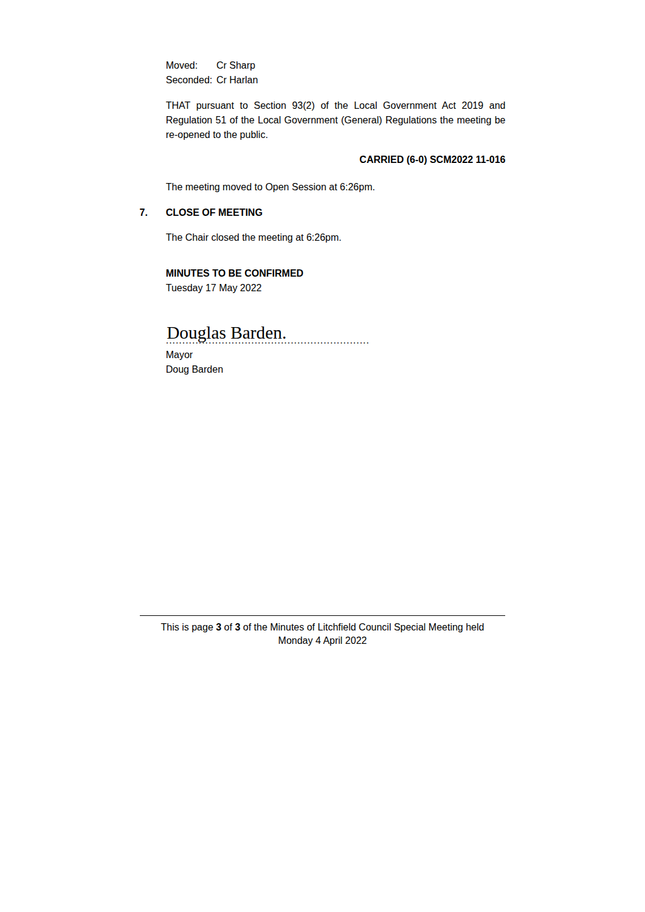Moved: Cr Sharp
Seconded: Cr Harlan
THAT pursuant to Section 93(2) of the Local Government Act 2019 and Regulation 51 of the Local Government (General) Regulations the meeting be re-opened to the public.
CARRIED (6-0) SCM2022 11-016
The meeting moved to Open Session at 6:26pm.
7. CLOSE OF MEETING
The Chair closed the meeting at 6:26pm.
MINUTES TO BE CONFIRMED
Tuesday 17 May 2022
Douglas Barden.
..............................................................
Mayor
Doug Barden
This is page 3 of 3 of the Minutes of Litchfield Council Special Meeting held
Monday 4 April 2022